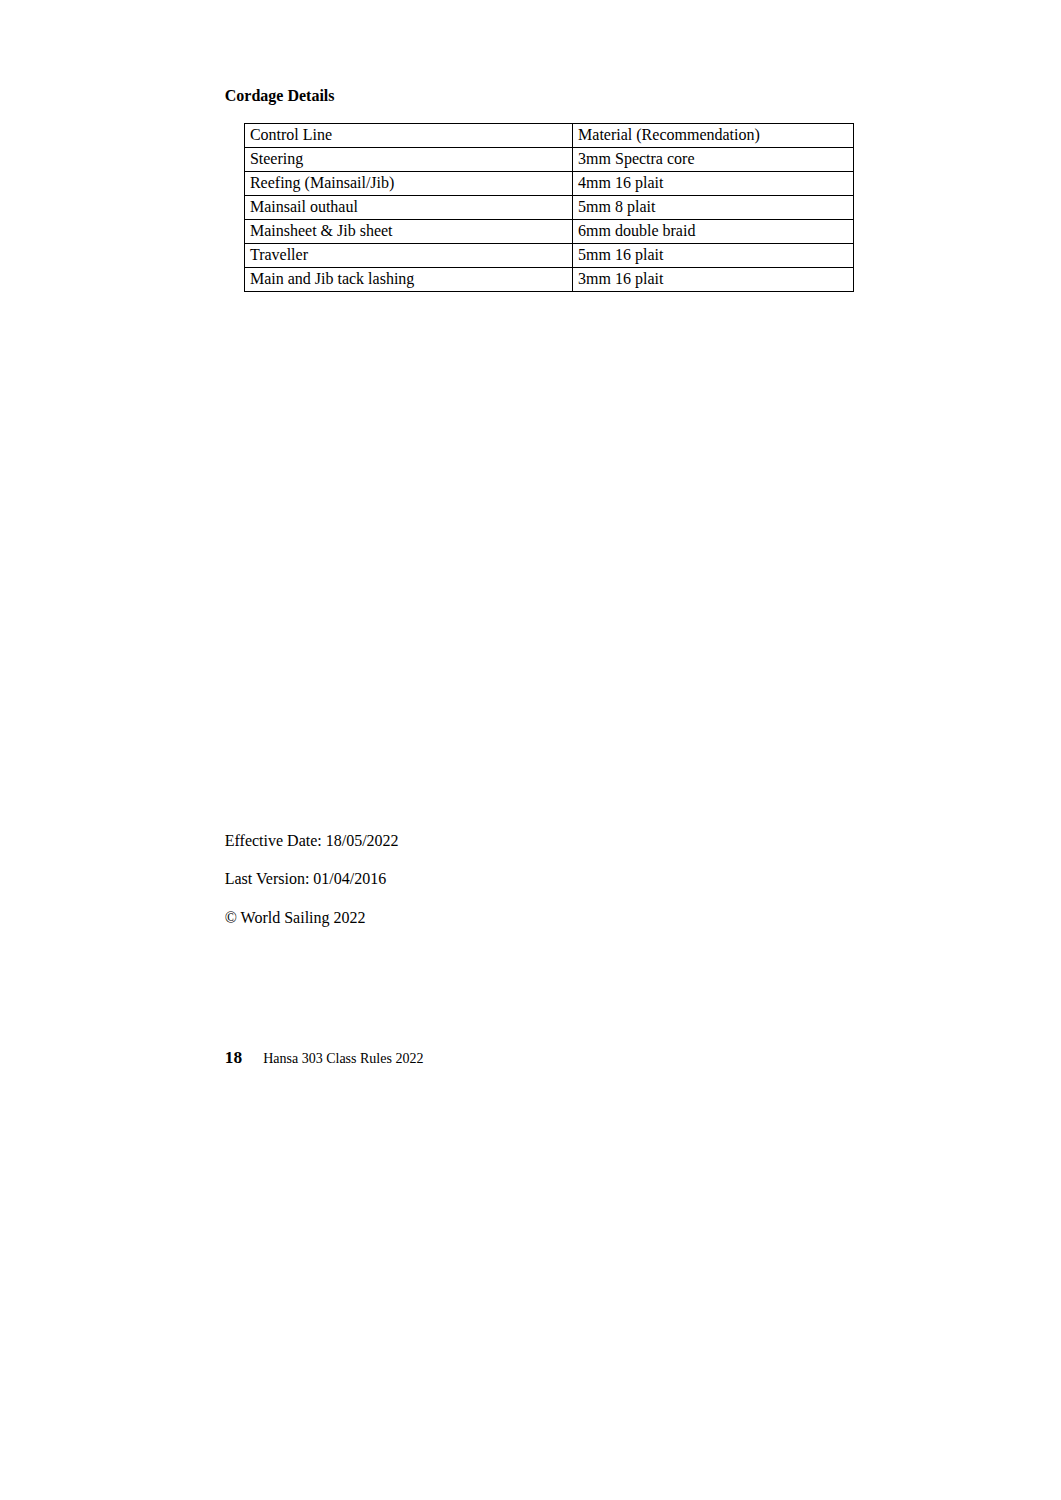Cordage Details
| Control Line | Material (Recommendation) |
| Steering | 3mm Spectra core |
| Reefing (Mainsail/Jib) | 4mm 16 plait |
| Mainsail outhaul | 5mm 8 plait |
| Mainsheet & Jib sheet | 6mm double braid |
| Traveller | 5mm 16 plait |
| Main and Jib tack lashing | 3mm 16 plait |
Effective Date: 18/05/2022
Last Version: 01/04/2016
© World Sailing 2022
18 Hansa 303 Class Rules 2022